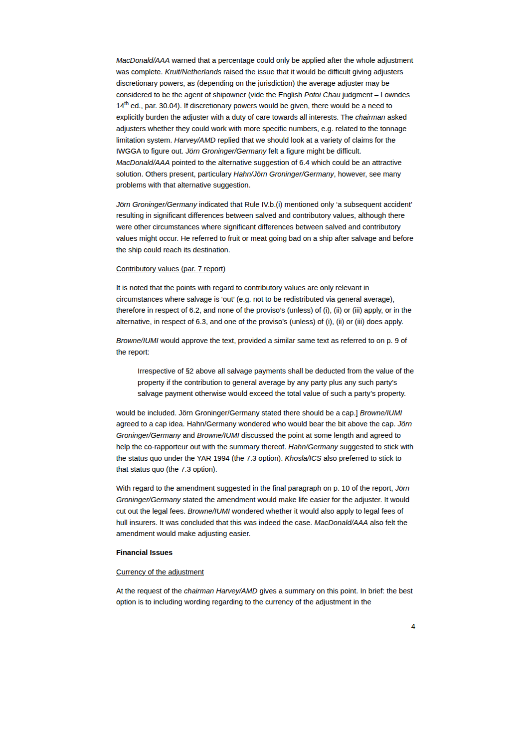MacDonald/AAA warned that a percentage could only be applied after the whole adjustment was complete. Kruit/Netherlands raised the issue that it would be difficult giving adjusters discretionary powers, as (depending on the jurisdiction) the average adjuster may be considered to be the agent of shipowner (vide the English Potoi Chau judgment – Lowndes 14th ed., par. 30.04). If discretionary powers would be given, there would be a need to explicitly burden the adjuster with a duty of care towards all interests. The chairman asked adjusters whether they could work with more specific numbers, e.g. related to the tonnage limitation system. Harvey/AMD replied that we should look at a variety of claims for the IWGGA to figure out. Jörn Groninger/Germany felt a figure might be difficult. MacDonald/AAA pointed to the alternative suggestion of 6.4 which could be an attractive solution. Others present, particulary Hahn/Jörn Groninger/Germany, however, see many problems with that alternative suggestion.
Jörn Groninger/Germany indicated that Rule IV.b.(i) mentioned only ‘a subsequent accident’ resulting in significant differences between salved and contributory values, although there were other circumstances where significant differences between salved and contributory values might occur. He referred to fruit or meat going bad on a ship after salvage and before the ship could reach its destination.
Contributory values (par. 7 report)
It is noted that the points with regard to contributory values are only relevant in circumstances where salvage is ‘out’ (e.g. not to be redistributed via general average), therefore in respect of 6.2, and none of the proviso’s (unless) of (i), (ii) or (iii) apply, or in the alternative, in respect of 6.3, and one of the proviso’s (unless) of (i), (ii) or (iii) does apply.
Browne/IUMI would approve the text, provided a similar same text as referred to on p. 9 of the report:
Irrespective of §2 above all salvage payments shall be deducted from the value of the property if the contribution to general average by any party plus any such party’s salvage payment otherwise would exceed the total value of such a party’s property.
would be included. Jörn Groninger/Germany stated there should be a cap.] Browne/IUMI agreed to a cap idea. Hahn/Germany wondered who would bear the bit above the cap. Jörn Groninger/Germany and Browne/IUMI discussed the point at some length and agreed to help the co-rapporteur out with the summary thereof. Hahn/Germany suggested to stick with the status quo under the YAR 1994 (the 7.3 option). Khosla/ICS also preferred to stick to that status quo (the 7.3 option).
With regard to the amendment suggested in the final paragraph on p. 10 of the report, Jörn Groninger/Germany stated the amendment would make life easier for the adjuster. It would cut out the legal fees. Browne/IUMI wondered whether it would also apply to legal fees of hull insurers. It was concluded that this was indeed the case. MacDonald/AAA also felt the amendment would make adjusting easier.
Financial Issues
Currency of the adjustment
At the request of the chairman Harvey/AMD gives a summary on this point. In brief: the best option is to including wording regarding to the currency of the adjustment in the
4